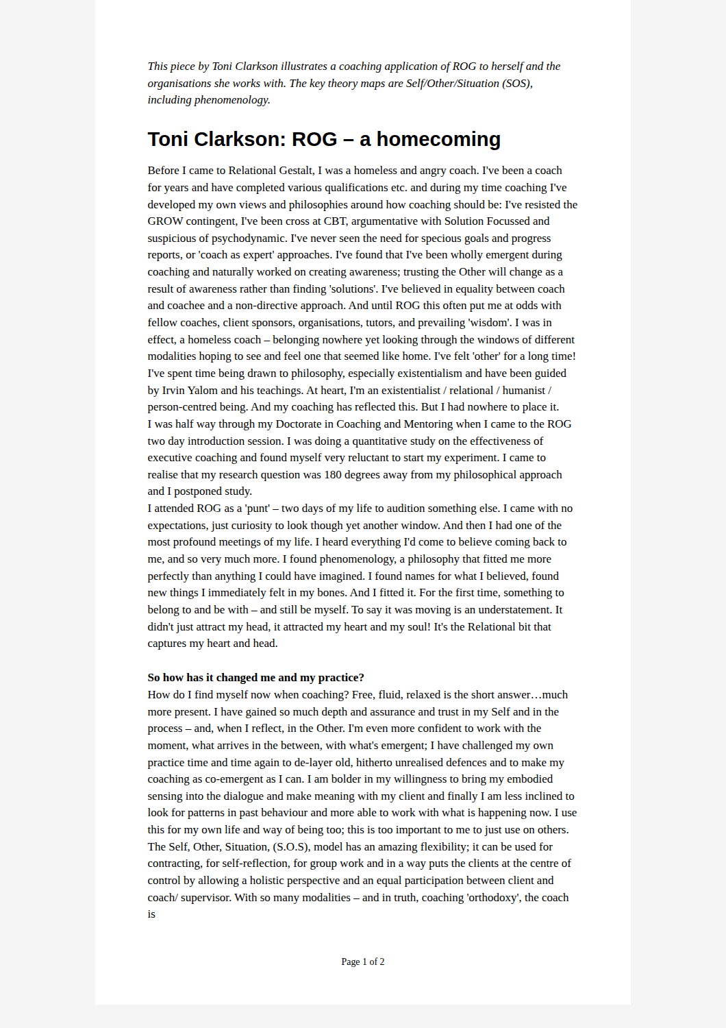This piece by Toni Clarkson illustrates a coaching application of ROG to herself and the organisations she works with. The key theory maps are Self/Other/Situation (SOS), including phenomenology.
Toni Clarkson: ROG – a homecoming
Before I came to Relational Gestalt, I was a homeless and angry coach. I've been a coach for years and have completed various qualifications etc. and during my time coaching I've developed my own views and philosophies around how coaching should be: I've resisted the GROW contingent, I've been cross at CBT, argumentative with Solution Focussed and suspicious of psychodynamic. I've never seen the need for specious goals and progress reports, or 'coach as expert' approaches. I've found that I've been wholly emergent during coaching and naturally worked on creating awareness; trusting the Other will change as a result of awareness rather than finding 'solutions'. I've believed in equality between coach and coachee and a non-directive approach. And until ROG this often put me at odds with fellow coaches, client sponsors, organisations, tutors, and prevailing 'wisdom'. I was in effect, a homeless coach – belonging nowhere yet looking through the windows of different modalities hoping to see and feel one that seemed like home. I've felt 'other' for a long time! I've spent time being drawn to philosophy, especially existentialism and have been guided by Irvin Yalom and his teachings. At heart, I'm an existentialist / relational / humanist / person-centred being. And my coaching has reflected this. But I had nowhere to place it.
I was half way through my Doctorate in Coaching and Mentoring when I came to the ROG two day introduction session. I was doing a quantitative study on the effectiveness of executive coaching and found myself very reluctant to start my experiment. I came to realise that my research question was 180 degrees away from my philosophical approach and I postponed study.
I attended ROG as a 'punt' – two days of my life to audition something else. I came with no expectations, just curiosity to look though yet another window. And then I had one of the most profound meetings of my life. I heard everything I'd come to believe coming back to me, and so very much more. I found phenomenology, a philosophy that fitted me more perfectly than anything I could have imagined. I found names for what I believed, found new things I immediately felt in my bones. And I fitted it. For the first time, something to belong to and be with – and still be myself. To say it was moving is an understatement. It didn't just attract my head, it attracted my heart and my soul! It's the Relational bit that captures my heart and head.
So how has it changed me and my practice?
How do I find myself now when coaching? Free, fluid, relaxed is the short answer…much more present. I have gained so much depth and assurance and trust in my Self and in the process – and, when I reflect, in the Other. I'm even more confident to work with the moment, what arrives in the between, with what's emergent; I have challenged my own practice time and time again to de-layer old, hitherto unrealised defences and to make my coaching as co-emergent as I can. I am bolder in my willingness to bring my embodied sensing into the dialogue and make meaning with my client and finally I am less inclined to look for patterns in past behaviour and more able to work with what is happening now. I use this for my own life and way of being too; this is too important to me to just use on others.
The Self, Other, Situation, (S.O.S), model has an amazing flexibility; it can be used for contracting, for self-reflection, for group work and in a way puts the clients at the centre of control by allowing a holistic perspective and an equal participation between client and coach/ supervisor. With so many modalities – and in truth, coaching 'orthodoxy', the coach is
Page 1 of 2